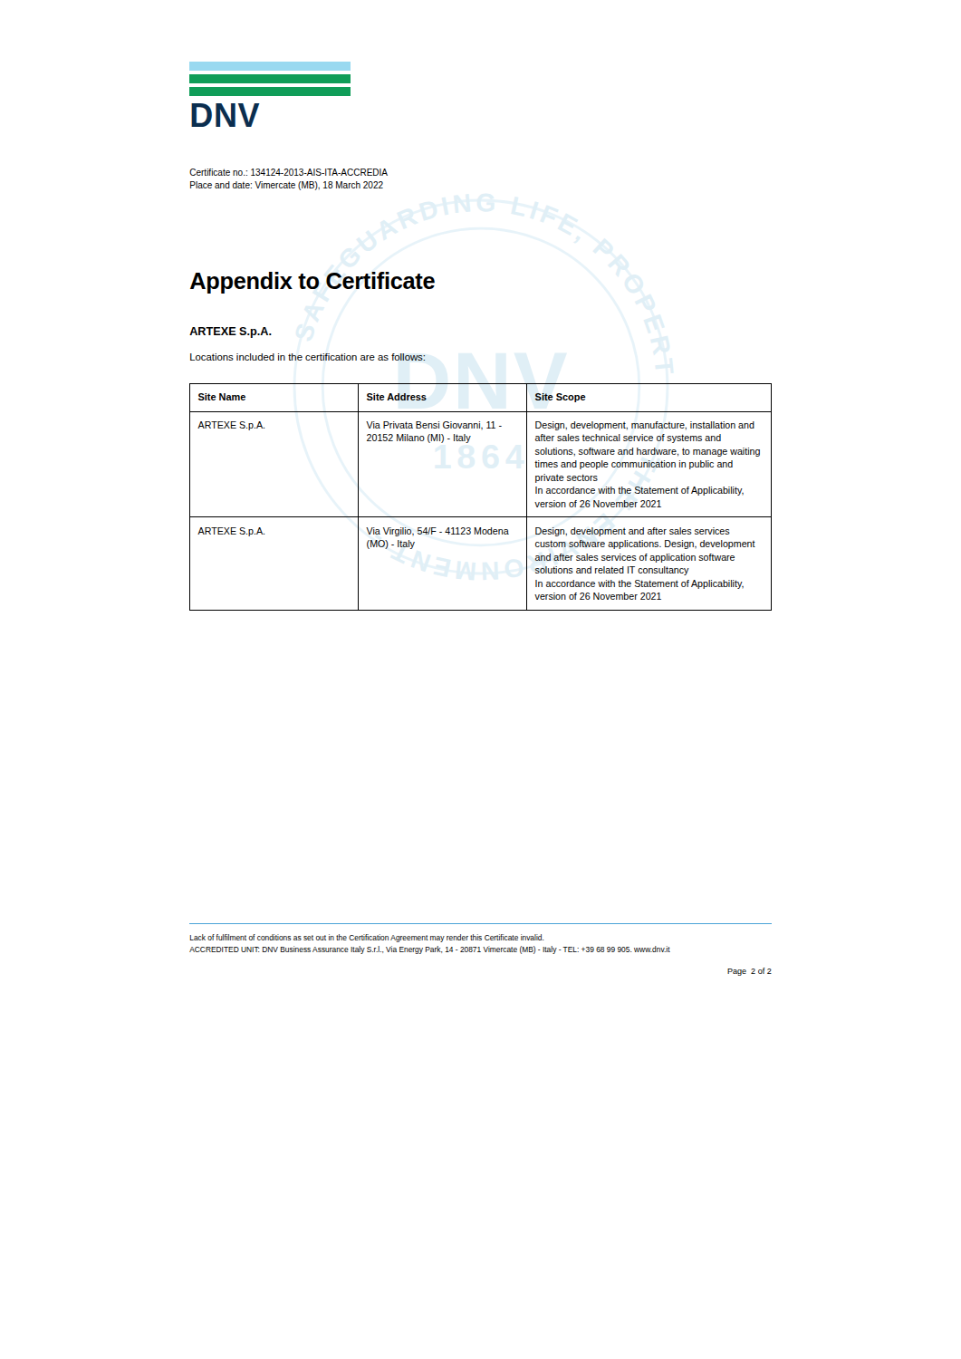SAFEGUARDING LIFE, PROPERTY AND THE ENVIRONMENT - DNV 1864
DNV
Certificate no.: 134124-2013-AIS-ITA-ACCREDIA
Place and date: Vimercate (MB), 18 March 2022
Appendix to Certificate
ARTEXE S.p.A.
Locations included in the certification are as follows:
| Site Name | Site Address | Site Scope |
| --- | --- | --- |
| ARTEXE S.p.A. | Via Privata Bensi Giovanni, 11 - 20152 Milano (MI) - Italy | Design, development, manufacture, installation and after sales technical service of systems and solutions, software and hardware, to manage waiting times and people communication in public and private sectors In accordance with the Statement of Applicability, version of 26 November 2021 |
| ARTEXE S.p.A. | Via Virgilio, 54/F - 41123 Modena (MO) - Italy | Design, development and after sales services custom software applications. Design, development and after sales services of application software solutions and related IT consultancy In accordance with the Statement of Applicability, version of 26 November 2021 |
Lack of fulfilment of conditions as set out in the Certification Agreement may render this Certificate invalid.
ACCREDITED UNIT: DNV Business Assurance Italy S.r.l., Via Energy Park, 14 - 20871 Vimercate (MB) - Italy - TEL: +39 68 99 905. www.dnv.it
Page 2 of 2